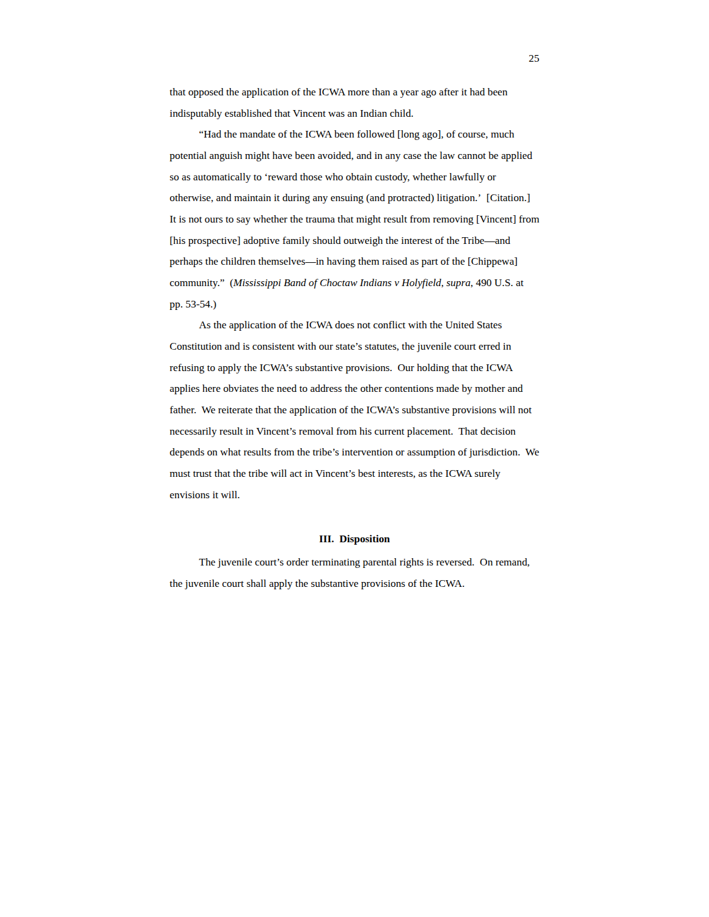25
that opposed the application of the ICWA more than a year ago after it had been indisputably established that Vincent was an Indian child.
“Had the mandate of the ICWA been followed [long ago], of course, much potential anguish might have been avoided, and in any case the law cannot be applied so as automatically to ‘reward those who obtain custody, whether lawfully or otherwise, and maintain it during any ensuing (and protracted) litigation.’ [Citation.] It is not ours to say whether the trauma that might result from removing [Vincent] from [his prospective] adoptive family should outweigh the interest of the Tribe—and perhaps the children themselves—in having them raised as part of the [Chippewa] community.” (Mississippi Band of Choctaw Indians v Holyfield, supra, 490 U.S. at pp. 53-54.)
As the application of the ICWA does not conflict with the United States Constitution and is consistent with our state’s statutes, the juvenile court erred in refusing to apply the ICWA’s substantive provisions. Our holding that the ICWA applies here obviates the need to address the other contentions made by mother and father. We reiterate that the application of the ICWA’s substantive provisions will not necessarily result in Vincent’s removal from his current placement. That decision depends on what results from the tribe’s intervention or assumption of jurisdiction. We must trust that the tribe will act in Vincent’s best interests, as the ICWA surely envisions it will.
III. Disposition
The juvenile court’s order terminating parental rights is reversed. On remand, the juvenile court shall apply the substantive provisions of the ICWA.